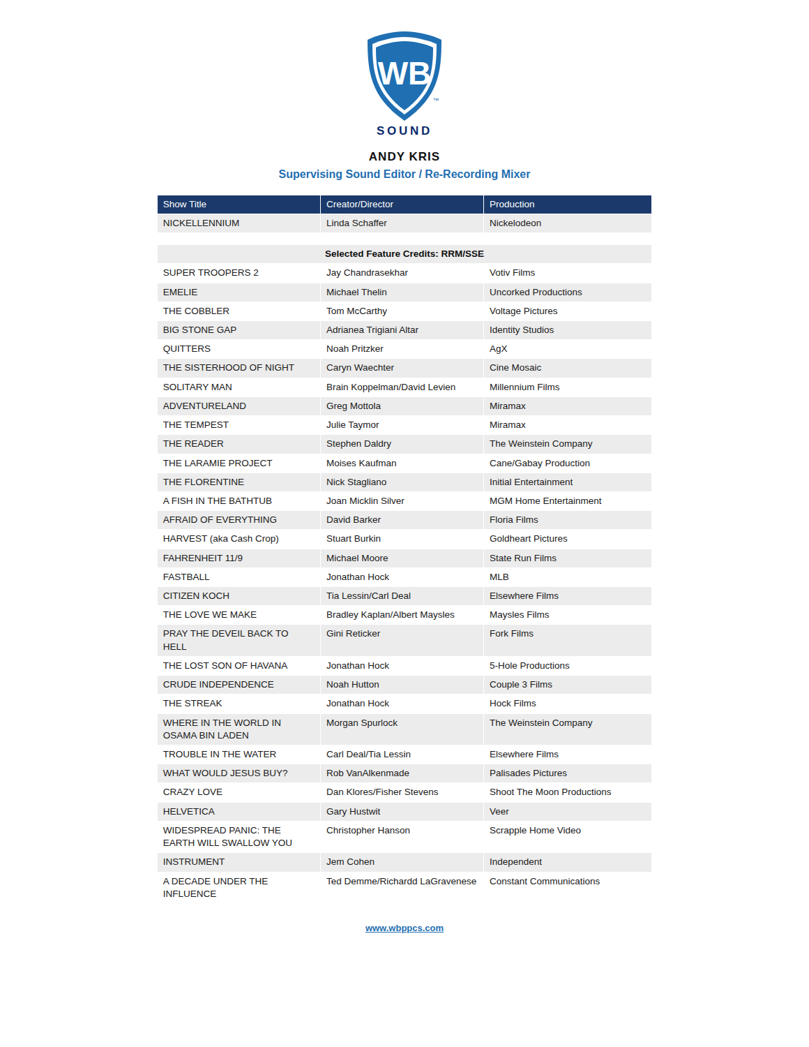WB ™
SOUND
ANDY KRIS
Supervising Sound Editor / Re-Recording Mixer
| Show Title | Creator/Director | Production |
| --- | --- | --- |
| NICKELLENNIUM | Linda Schaffer | Nickelodeon |
| Selected Feature Credits: RRM/SSE |
| SUPER TROOPERS 2 | Jay Chandrasekhar | Votiv Films |
| EMELIE | Michael Thelin | Uncorked Productions |
| THE COBBLER | Tom McCarthy | Voltage Pictures |
| BIG STONE GAP | Adrianea Trigiani Altar | Identity Studios |
| QUITTERS | Noah Pritzker | AgX |
| THE SISTERHOOD OF NIGHT | Caryn Waechter | Cine Mosaic |
| SOLITARY MAN | Brain Koppelman/David Levien | Millennium Films |
| ADVENTURELAND | Greg Mottola | Miramax |
| THE TEMPEST | Julie Taymor | Miramax |
| THE READER | Stephen Daldry | The Weinstein Company |
| THE LARAMIE PROJECT | Moises Kaufman | Cane/Gabay Production |
| THE FLORENTINE | Nick Stagliano | Initial Entertainment |
| A FISH IN THE BATHTUB | Joan Micklin Silver | MGM Home Entertainment |
| AFRAID OF EVERYTHING | David Barker | Floria Films |
| HARVEST (aka Cash Crop) | Stuart Burkin | Goldheart Pictures |
| FAHRENHEIT 11/9 | Michael Moore | State Run Films |
| FASTBALL | Jonathan Hock | MLB |
| CITIZEN KOCH | Tia Lessin/Carl Deal | Elsewhere Films |
| THE LOVE WE MAKE | Bradley Kaplan/Albert Maysles | Maysles Films |
| PRAY THE DEVEIL BACK TO HELL | Gini Reticker | Fork Films |
| THE LOST SON OF HAVANA | Jonathan Hock | 5-Hole Productions |
| CRUDE INDEPENDENCE | Noah Hutton | Couple 3 Films |
| THE STREAK | Jonathan Hock | Hock Films |
| WHERE IN THE WORLD IN OSAMA BIN LADEN | Morgan Spurlock | The Weinstein Company |
| TROUBLE IN THE WATER | Carl Deal/Tia Lessin | Elsewhere Films |
| WHAT WOULD JESUS BUY? | Rob VanAlkenmade | Palisades Pictures |
| CRAZY LOVE | Dan Klores/Fisher Stevens | Shoot The Moon Productions |
| HELVETICA | Gary Hustwit | Veer |
| WIDESPREAD PANIC: THE EARTH WILL SWALLOW YOU | Christopher Hanson | Scrapple Home Video |
| INSTRUMENT | Jem Cohen | Independent |
| A DECADE UNDER THE INFLUENCE | Ted Demme/Richardd LaGravenese | Constant Communications |
www.wbppcs.com